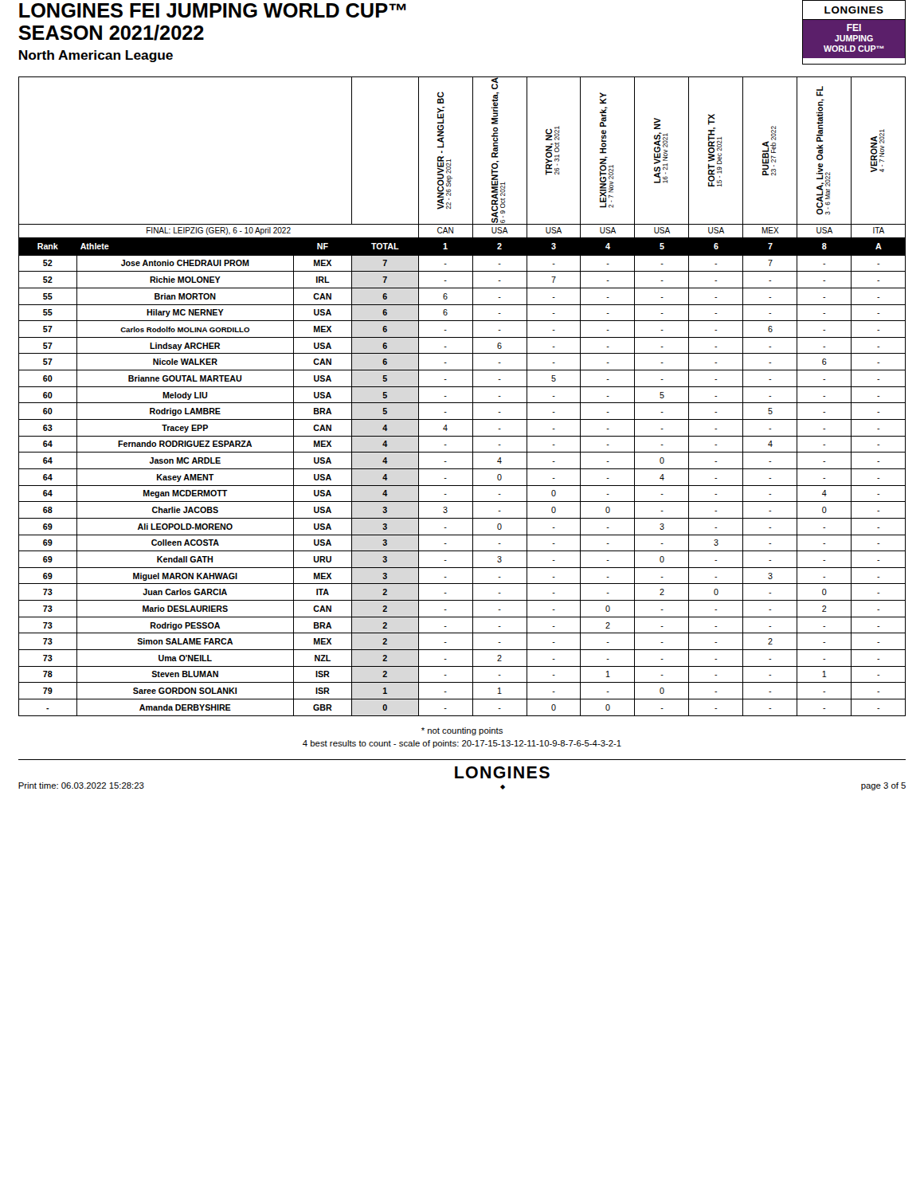LONGINES FEI JUMPING WORLD CUP™
SEASON 2021/2022
North American League
LONGINES FEI JUMPING
WORLD CUP™
| | | VANCOUVER - LANGLEY, BC 22 - 26 Sep 2021 | SACRAMENTO, Rancho Murieta, CA 6 - 9 Oct 2021 | TRYON, NC 26 - 31 Oct 2021 | LEXINGTON, Horse Park, KY 2 - 7 Nov 2021 | LAS VEGAS, NV 16 - 21 Nov 2021 | FORT WORTH, TX 15 - 19 Dec 2021 | PUEBLA 23 - 27 Feb 2022 | OCALA, Live Oak Plantation, FL 3 - 6 Mar 2022 | VERONA 4 - 7 Nov 2021 |
| --- | --- | --- | --- | --- | --- | --- | --- | --- | --- | --- |
| FINAL: LEIPZIG (GER), 6 - 10 April 2022 | CAN | USA | USA | USA | USA | USA | MEX | USA | ITA |
| Rank | Athlete | NF | TOTAL | 1 | 2 | 3 | 4 | 5 | 6 | 7 | 8 | A |
| 52 | Jose Antonio CHEDRAUI PROM | MEX | 7 | - | - | - | - | - | - | 7 | - | - |
| 52 | Richie MOLONEY | IRL | 7 | - | - | 7 | - | - | - | - | - | - |
| 55 | Brian MORTON | CAN | 6 | 6 | - | - | - | - | - | - | - | - |
| 55 | Hilary MC NERNEY | USA | 6 | 6 | - | - | - | - | - | - | - | - |
| 57 | Carlos Rodolfo MOLINA GORDILLO | MEX | 6 | - | - | - | - | - | - | 6 | - | - |
| 57 | Lindsay ARCHER | USA | 6 | - | 6 | - | - | - | - | - | - | - |
| 57 | Nicole WALKER | CAN | 6 | - | - | - | - | - | - | - | 6 | - |
| 60 | Brianne GOUTAL MARTEAU | USA | 5 | - | - | 5 | - | - | - | - | - | - |
| 60 | Melody LIU | USA | 5 | - | - | - | - | 5 | - | - | - | - |
| 60 | Rodrigo LAMBRE | BRA | 5 | - | - | - | - | - | - | 5 | - | - |
| 63 | Tracey EPP | CAN | 4 | 4 | - | - | - | - | - | - | - | - |
| 64 | Fernando RODRIGUEZ ESPARZA | MEX | 4 | - | - | - | - | - | - | 4 | - | - |
| 64 | Jason MC ARDLE | USA | 4 | - | 4 | - | - | 0 | - | - | - | - |
| 64 | Kasey AMENT | USA | 4 | - | 0 | - | - | 4 | - | - | - | - |
| 64 | Megan MCDERMOTT | USA | 4 | - | - | 0 | - | - | - | - | 4 | - |
| 68 | Charlie JACOBS | USA | 3 | 3 | - | 0 | 0 | - | - | - | 0 | - |
| 69 | Ali LEOPOLD-MORENO | USA | 3 | - | 0 | - | - | 3 | - | - | - | - |
| 69 | Colleen ACOSTA | USA | 3 | - | - | - | - | - | 3 | - | - | - |
| 69 | Kendall GATH | URU | 3 | - | 3 | - | - | 0 | - | - | - | - |
| 69 | Miguel MARON KAHWAGI | MEX | 3 | - | - | - | - | - | - | 3 | - | - |
| 73 | Juan Carlos GARCIA | ITA | 2 | - | - | - | - | 2 | 0 | - | 0 | - |
| 73 | Mario DESLAURIERS | CAN | 2 | - | - | - | 0 | - | - | - | 2 | - |
| 73 | Rodrigo PESSOA | BRA | 2 | - | - | - | 2 | - | - | - | - | - |
| 73 | Simon SALAME FARCA | MEX | 2 | - | - | - | - | - | - | 2 | - | - |
| 73 | Uma O'NEILL | NZL | 2 | - | 2 | - | - | - | - | - | - | - |
| 78 | Steven BLUMAN | ISR | 2 | - | - | - | 1 | - | - | - | 1 | - |
| 79 | Saree GORDON SOLANKI | ISR | 1 | - | 1 | - | - | 0 | - | - | - | - |
| - | Amanda DERBYSHIRE | GBR | 0 | - | - | 0 | 0 | - | - | - | - | - |
* not counting points
4 best results to count - scale of points: 20-17-15-13-12-11-10-9-8-7-6-5-4-3-2-1
Print time: 06.03.2022 15:28:23
LONGINES◆
page 3 of 5